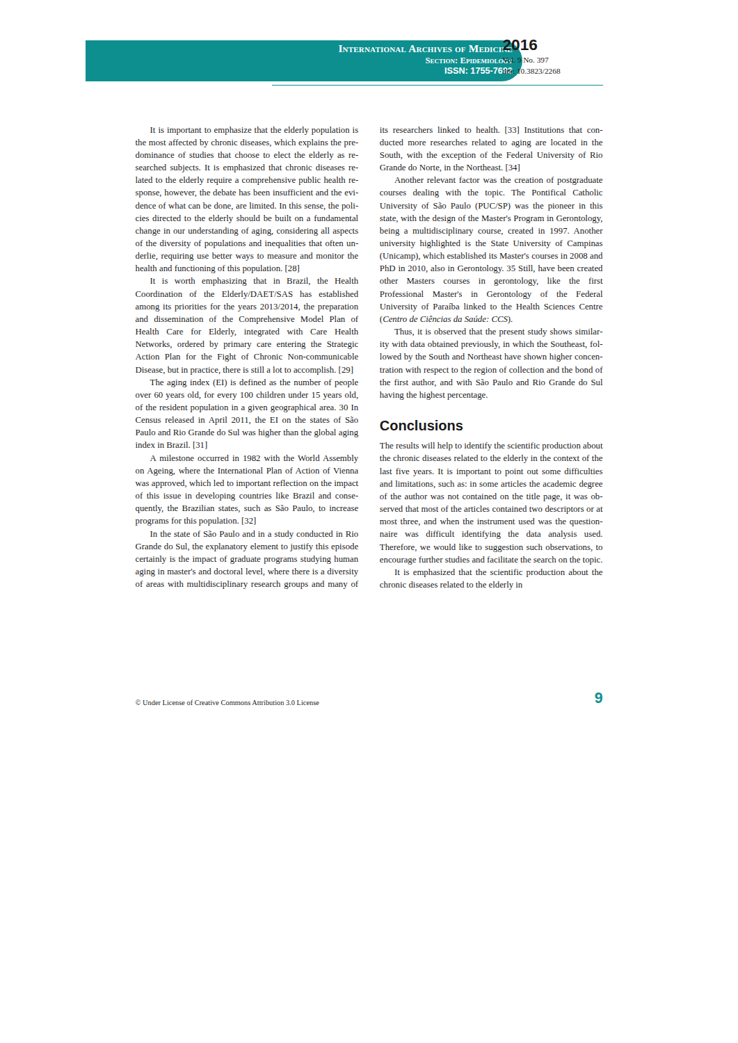International Archives of Medicine
Section: Epidemiology
ISSN: 1755-7682
2016
Vol. 9 No. 397
doi: 10.3823/2268
It is important to emphasize that the elderly population is the most affected by chronic diseases, which explains the predominance of studies that choose to elect the elderly as researched subjects. It is emphasized that chronic diseases related to the elderly require a comprehensive public health response, however, the debate has been insufficient and the evidence of what can be done, are limited. In this sense, the policies directed to the elderly should be built on a fundamental change in our understanding of aging, considering all aspects of the diversity of populations and inequalities that often underlie, requiring use better ways to measure and monitor the health and functioning of this population. [28]
It is worth emphasizing that in Brazil, the Health Coordination of the Elderly/DAET/SAS has established among its priorities for the years 2013/2014, the preparation and dissemination of the Comprehensive Model Plan of Health Care for Elderly, integrated with Care Health Networks, ordered by primary care entering the Strategic Action Plan for the Fight of Chronic Non-communicable Disease, but in practice, there is still a lot to accomplish. [29]
The aging index (EI) is defined as the number of people over 60 years old, for every 100 children under 15 years old, of the resident population in a given geographical area. 30 In Census released in April 2011, the EI on the states of São Paulo and Rio Grande do Sul was higher than the global aging index in Brazil. [31]
A milestone occurred in 1982 with the World Assembly on Ageing, where the International Plan of Action of Vienna was approved, which led to important reflection on the impact of this issue in developing countries like Brazil and consequently, the Brazilian states, such as São Paulo, to increase programs for this population. [32]
In the state of São Paulo and in a study conducted in Rio Grande do Sul, the explanatory element to justify this episode certainly is the impact of graduate programs studying human aging in master's and doctoral level, where there is a diversity of areas with multidisciplinary research groups and many of its researchers linked to health. [33] Institutions that conducted more researches related to aging are located in the South, with the exception of the Federal University of Rio Grande do Norte, in the Northeast. [34]
Another relevant factor was the creation of postgraduate courses dealing with the topic. The Pontifical Catholic University of São Paulo (PUC/SP) was the pioneer in this state, with the design of the Master's Program in Gerontology, being a multidisciplinary course, created in 1997. Another university highlighted is the State University of Campinas (Unicamp), which established its Master's courses in 2008 and PhD in 2010, also in Gerontology. 35 Still, have been created other Masters courses in gerontology, like the first Professional Master's in Gerontology of the Federal University of Paraíba linked to the Health Sciences Centre (Centro de Ciências da Saúde: CCS).
Thus, it is observed that the present study shows similarity with data obtained previously, in which the Southeast, followed by the South and Northeast have shown higher concentration with respect to the region of collection and the bond of the first author, and with São Paulo and Rio Grande do Sul having the highest percentage.
Conclusions
The results will help to identify the scientific production about the chronic diseases related to the elderly in the context of the last five years. It is important to point out some difficulties and limitations, such as: in some articles the academic degree of the author was not contained on the title page, it was observed that most of the articles contained two descriptors or at most three, and when the instrument used was the questionnaire was difficult identifying the data analysis used. Therefore, we would like to suggestion such observations, to encourage further studies and facilitate the search on the topic.
It is emphasized that the scientific production about the chronic diseases related to the elderly in
© Under License of Creative Commons Attribution 3.0 License
9